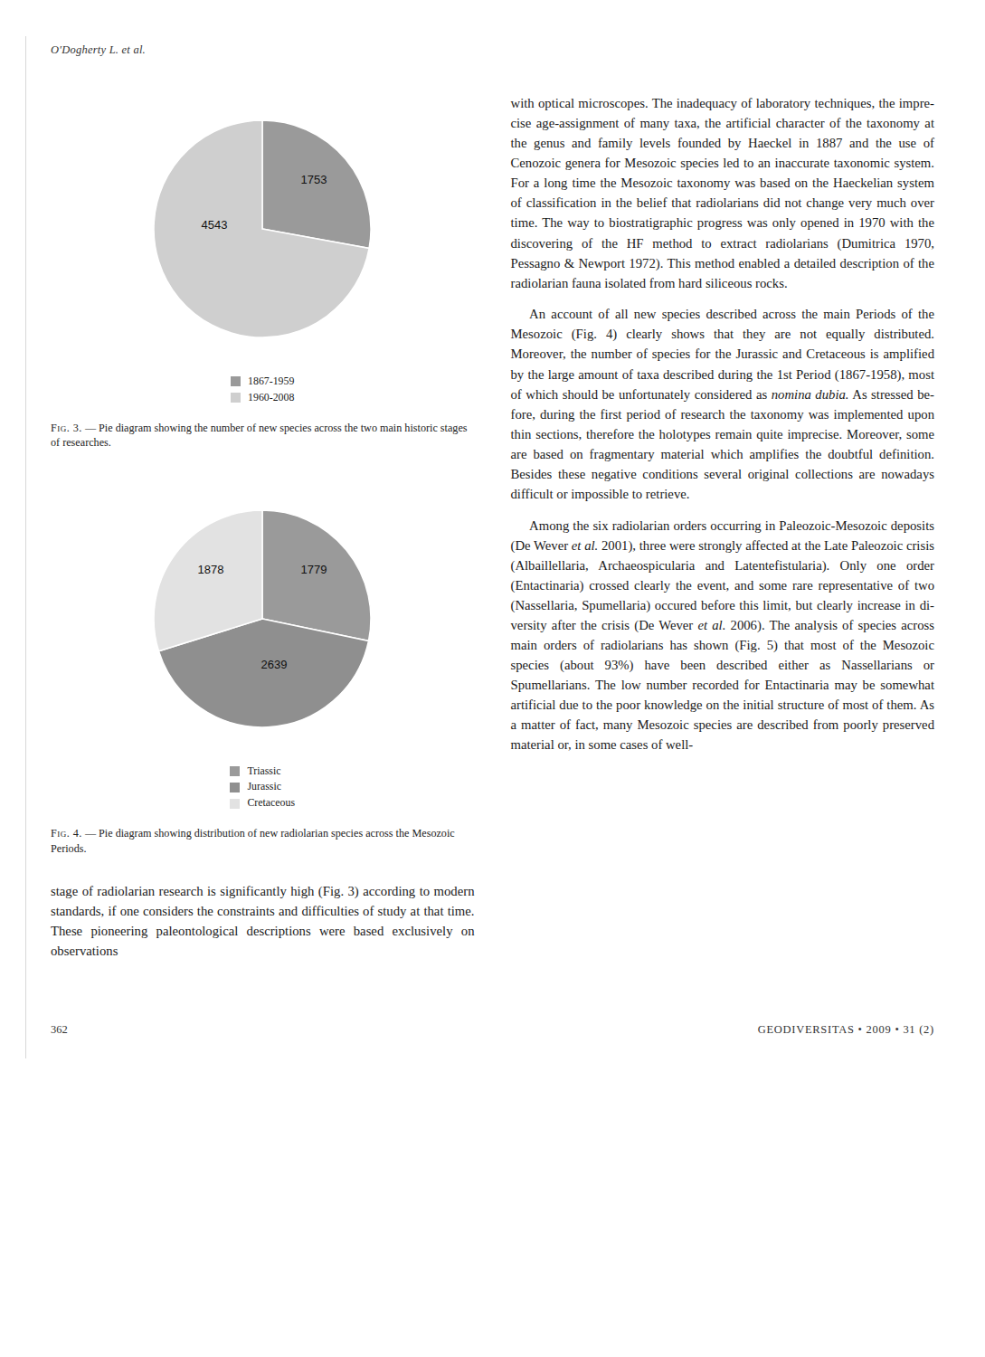O'Dogherty L. et al.
1753 4543
1867-1959
1960-2008
Fig. 3. — Pie diagram showing the number of new species across the two main historic stages of researches.
1779 2639 1878
Triassic
Jurassic
Cretaceous
Fig. 4. — Pie diagram showing distribution of new radiolarian species across the Mesozoic Periods.
stage of radiolarian research is significantly high (Fig. 3) according to modern standards, if one considers the constraints and difficulties of study at that time. These pioneering paleontological descriptions were based exclusively on observations
with optical microscopes. The inadequacy of laboratory techniques, the imprecise age-assignment of many taxa, the artificial character of the taxonomy at the genus and family levels founded by Haeckel in 1887 and the use of Cenozoic genera for Mesozoic species led to an inaccurate taxonomic system. For a long time the Mesozoic taxonomy was based on the Haeckelian system of classification in the belief that radiolarians did not change very much over time. The way to biostratigraphic progress was only opened in 1970 with the discovering of the HF method to extract radiolarians (Dumitrica 1970, Pessagno & Newport 1972). This method enabled a detailed description of the radiolarian fauna isolated from hard siliceous rocks.
An account of all new species described across the main Periods of the Mesozoic (Fig. 4) clearly shows that they are not equally distributed. Moreover, the number of species for the Jurassic and Cretaceous is amplified by the large amount of taxa described during the 1st Period (1867-1958), most of which should be unfortunately considered as nomina dubia. As stressed before, during the first period of research the taxonomy was implemented upon thin sections, therefore the holotypes remain quite imprecise. Moreover, some are based on fragmentary material which amplifies the doubtful definition. Besides these negative conditions several original collections are nowadays difficult or impossible to retrieve.
Among the six radiolarian orders occurring in Paleozoic-Mesozoic deposits (De Wever et al. 2001), three were strongly affected at the Late Paleozoic crisis (Albaillellaria, Archaeospicularia and Latentefistularia). Only one order (Entactinaria) crossed clearly the event, and some rare representative of two (Nassellaria, Spumellaria) occured before this limit, but clearly increase in diversity after the crisis (De Wever et al. 2006). The analysis of species across main orders of radiolarians has shown (Fig. 5) that most of the Mesozoic species (about 93%) have been described either as Nassellarians or Spumellarians. The low number recorded for Entactinaria may be somewhat artificial due to the poor knowledge on the initial structure of most of them. As a matter of fact, many Mesozoic species are described from poorly preserved material or, in some cases of well-
362 GEODIVERSITAS • 2009 • 31 (2)